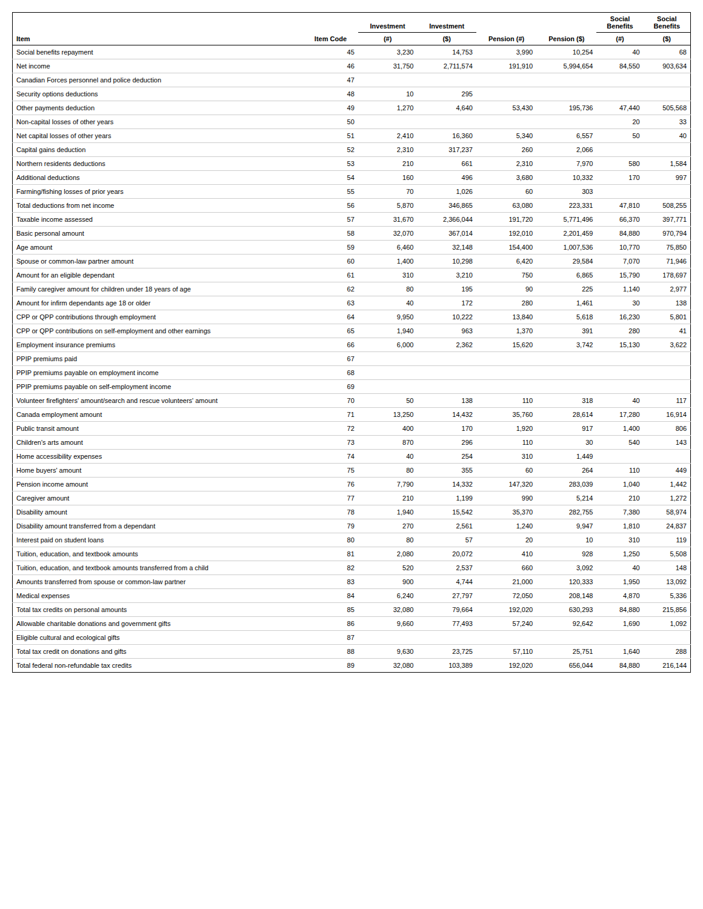| Item | Item Code | Investment | Investment | Pension (#) | Pension ($) | Social Benefits | Social Benefits |
| --- | --- | --- | --- | --- | --- | --- | --- |
| (#) | ($) | (#) | ($) |
| Social benefits repayment | 45 | 3,230 | 14,753 | 3,990 | 10,254 | 40 | 68 |
| Net income | 46 | 31,750 | 2,711,574 | 191,910 | 5,994,654 | 84,550 | 903,634 |
| Canadian Forces personnel and police deduction | 47 | | | | | | |
| Security options deductions | 48 | 10 | 295 | | | | |
| Other payments deduction | 49 | 1,270 | 4,640 | 53,430 | 195,736 | 47,440 | 505,568 |
| Non-capital losses of other years | 50 | | | | | 20 | 33 |
| Net capital losses of other years | 51 | 2,410 | 16,360 | 5,340 | 6,557 | 50 | 40 |
| Capital gains deduction | 52 | 2,310 | 317,237 | 260 | 2,066 | | |
| Northern residents deductions | 53 | 210 | 661 | 2,310 | 7,970 | 580 | 1,584 |
| Additional deductions | 54 | 160 | 496 | 3,680 | 10,332 | 170 | 997 |
| Farming/fishing losses of prior years | 55 | 70 | 1,026 | 60 | 303 | | |
| Total deductions from net income | 56 | 5,870 | 346,865 | 63,080 | 223,331 | 47,810 | 508,255 |
| Taxable income assessed | 57 | 31,670 | 2,366,044 | 191,720 | 5,771,496 | 66,370 | 397,771 |
| Basic personal amount | 58 | 32,070 | 367,014 | 192,010 | 2,201,459 | 84,880 | 970,794 |
| Age amount | 59 | 6,460 | 32,148 | 154,400 | 1,007,536 | 10,770 | 75,850 |
| Spouse or common-law partner amount | 60 | 1,400 | 10,298 | 6,420 | 29,584 | 7,070 | 71,946 |
| Amount for an eligible dependant | 61 | 310 | 3,210 | 750 | 6,865 | 15,790 | 178,697 |
| Family caregiver amount for children under 18 years of age | 62 | 80 | 195 | 90 | 225 | 1,140 | 2,977 |
| Amount for infirm dependants age 18 or older | 63 | 40 | 172 | 280 | 1,461 | 30 | 138 |
| CPP or QPP contributions through employment | 64 | 9,950 | 10,222 | 13,840 | 5,618 | 16,230 | 5,801 |
| CPP or QPP contributions on self-employment and other earnings | 65 | 1,940 | 963 | 1,370 | 391 | 280 | 41 |
| Employment insurance premiums | 66 | 6,000 | 2,362 | 15,620 | 3,742 | 15,130 | 3,622 |
| PPIP premiums paid | 67 | | | | | | |
| PPIP premiums payable on employment income | 68 | | | | | | |
| PPIP premiums payable on self-employment income | 69 | | | | | | |
| Volunteer firefighters' amount/search and rescue volunteers' amount | 70 | 50 | 138 | 110 | 318 | 40 | 117 |
| Canada employment amount | 71 | 13,250 | 14,432 | 35,760 | 28,614 | 17,280 | 16,914 |
| Public transit amount | 72 | 400 | 170 | 1,920 | 917 | 1,400 | 806 |
| Children's arts amount | 73 | 870 | 296 | 110 | 30 | 540 | 143 |
| Home accessibility expenses | 74 | 40 | 254 | 310 | 1,449 | | |
| Home buyers' amount | 75 | 80 | 355 | 60 | 264 | 110 | 449 |
| Pension income amount | 76 | 7,790 | 14,332 | 147,320 | 283,039 | 1,040 | 1,442 |
| Caregiver amount | 77 | 210 | 1,199 | 990 | 5,214 | 210 | 1,272 |
| Disability amount | 78 | 1,940 | 15,542 | 35,370 | 282,755 | 7,380 | 58,974 |
| Disability amount transferred from a dependant | 79 | 270 | 2,561 | 1,240 | 9,947 | 1,810 | 24,837 |
| Interest paid on student loans | 80 | 80 | 57 | 20 | 10 | 310 | 119 |
| Tuition, education, and textbook amounts | 81 | 2,080 | 20,072 | 410 | 928 | 1,250 | 5,508 |
| Tuition, education, and textbook amounts transferred from a child | 82 | 520 | 2,537 | 660 | 3,092 | 40 | 148 |
| Amounts transferred from spouse or common-law partner | 83 | 900 | 4,744 | 21,000 | 120,333 | 1,950 | 13,092 |
| Medical expenses | 84 | 6,240 | 27,797 | 72,050 | 208,148 | 4,870 | 5,336 |
| Total tax credits on personal amounts | 85 | 32,080 | 79,664 | 192,020 | 630,293 | 84,880 | 215,856 |
| Allowable charitable donations and government gifts | 86 | 9,660 | 77,493 | 57,240 | 92,642 | 1,690 | 1,092 |
| Eligible cultural and ecological gifts | 87 | | | | | | |
| Total tax credit on donations and gifts | 88 | 9,630 | 23,725 | 57,110 | 25,751 | 1,640 | 288 |
| Total federal non-refundable tax credits | 89 | 32,080 | 103,389 | 192,020 | 656,044 | 84,880 | 216,144 |